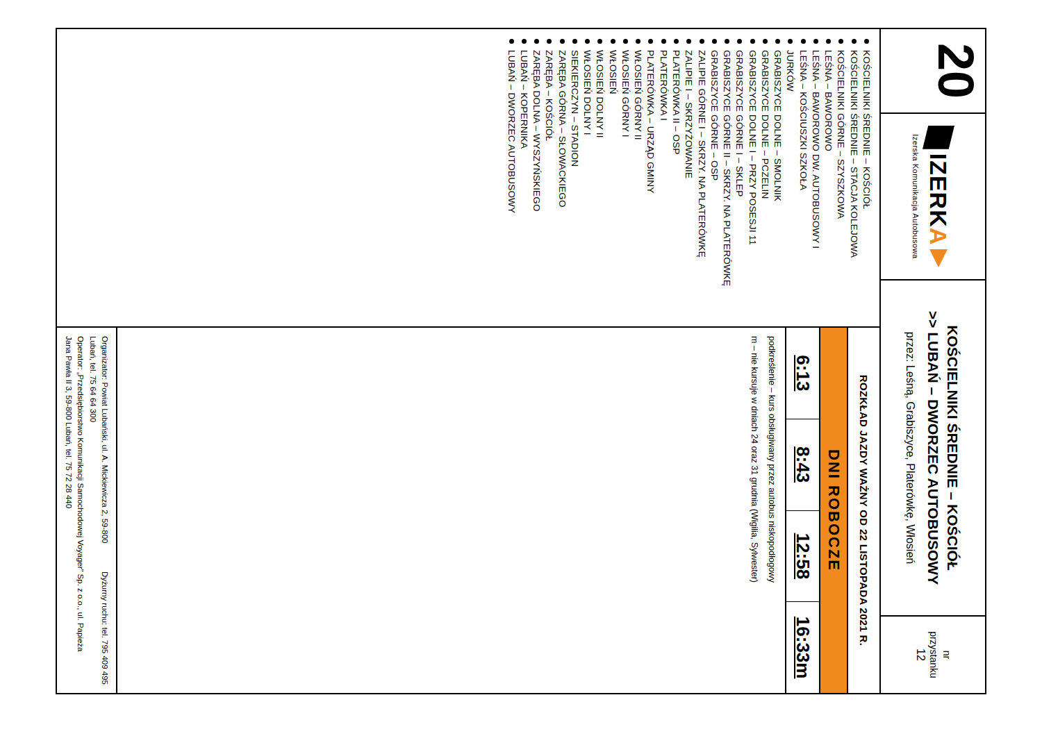20
IZERKA
Izerska Komunikacja Autobusowa
KOŚCIELNIKI ŚREDNIE – KOŚCIÓŁ
>> LUBAŃ – DWORZEC AUTOBUSOWY
przez: Leśną, Grabiszyce, Platerówkę, Włosień
nr
przystanku
12
Kościelniki Średnie – Kościół
Kościelniki Średnie – Stacja Kolejowa
Kościelniki Górne – Szyszkowa
Leśna – Baworowo
Leśna – Baworowo Dw. Autobusowy I
Leśna – Kościuszki Szkoła
Jurków
Grabiszyce Dolne – Smolnik
Grabiszyce Dolne – Pczelin
Grabiszyce Dolne I – Przy Posesji 11
Grabiszyce Górne I – Sklep
Grabiszyce Górne II – Skrzy. na Platerówkę
Grabiszyce Górne – OSP
Zalipie Górne I – Skrzy. na Platerówkę
Zalipie I – Skrzyżowanie
Platerówka II – OSP
Platerówka I
Platerówka – Urząd Gminy
Włosień Górny II
Włosień Górny I
Włosień
Włosień Dolny II
Włosień Dolny I
Siekierczyn – Stadion
Zaręba Górna – Słowackiego
Zaręba – Kościół
Zaręba Dolna – Wyszyńskiego
Lubań – Kopernika
Lubań – Dworzec Autobusowy
ROZKŁAD JAZDY WAŻNY OD 22 LISTOPADA 2021 R.
DNI ROBOCZE
6:13
8:43
12:58
16:33m
podkreślenie – kurs obsługiwany przez autobus niskopodłogowy
m – nie kursuje w dniach 24 oraz 31 grudnia (Wigilia, Sylwester)
Organizator: Powiat Lubański, ul. A. Mickiewicza 2, 59-800 Lubań, tel. 75 64 64 300 Dyżurny ruchu: tel. 795 409 495
Operator: „Przedsiębiorstwo Komunikacji Samochodowej Voyager” Sp. z o.o., ul. Papieża Jana Pawła II 3, 59-800 Lubań, tel. 75 72 28 440